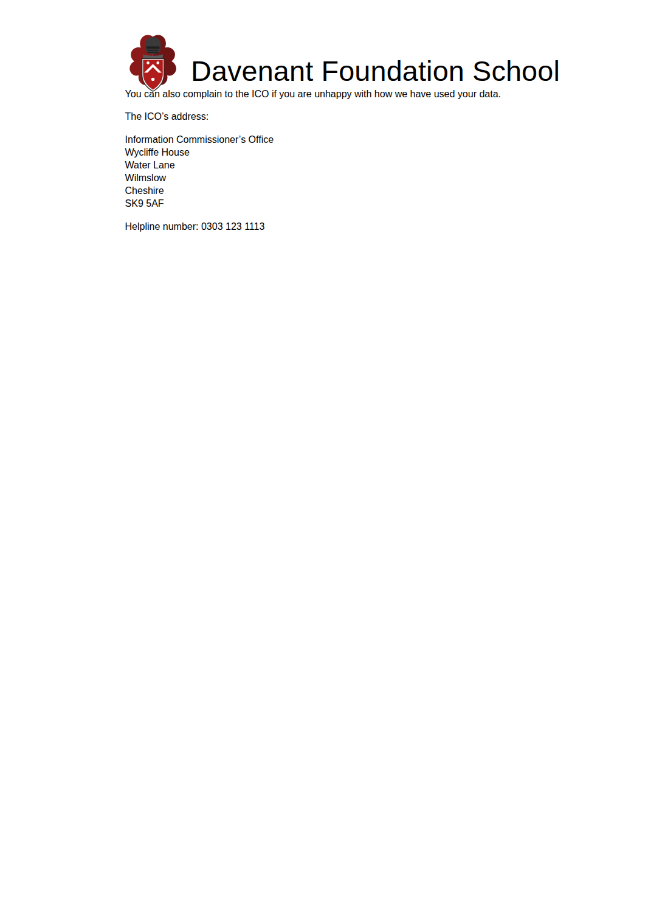Davenant Foundation School
You can also complain to the ICO if you are unhappy with how we have used your data.
The ICO’s address:
Information Commissioner’s Office
Wycliffe House
Water Lane
Wilmslow
Cheshire
SK9 5AF
Helpline number: 0303 123 1113